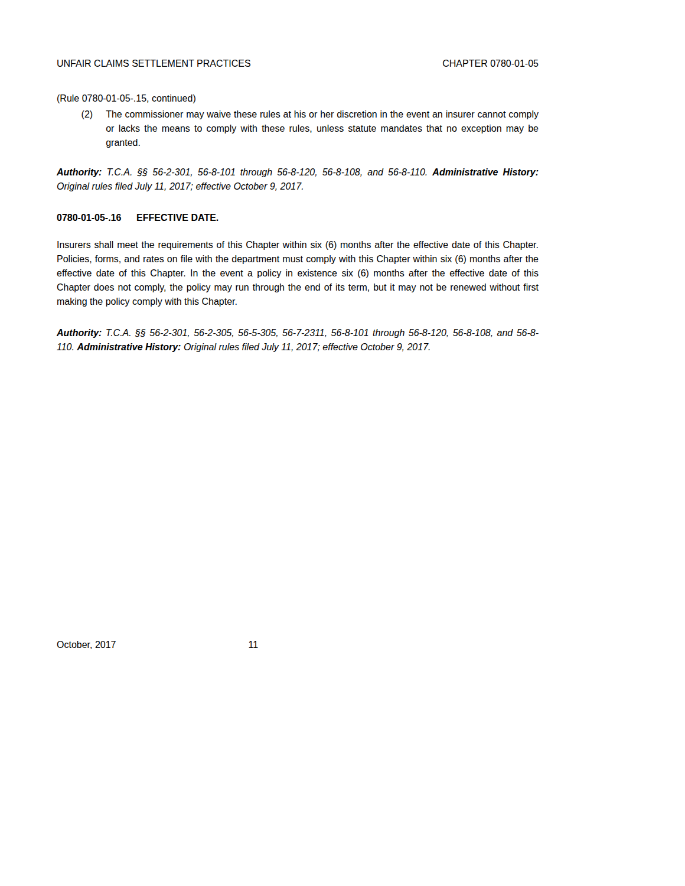Unfair Claims Settlement Practices
Chapter 0780-01-05
(Rule 0780-01-05-.15, continued)
(2)
The commissioner may waive these rules at his or her discretion in the event an insurer cannot comply or lacks the means to comply with these rules, unless statute mandates that no exception may be granted.
Authority: T.C.A. §§ 56-2-301, 56-8-101 through 56-8-120, 56-8-108, and 56-8-110. Administrative History: Original rules filed July 11, 2017; effective October 9, 2017.
0780-01-05-.16 EFFECTIVE DATE.
Insurers shall meet the requirements of this Chapter within six (6) months after the effective date of this Chapter. Policies, forms, and rates on file with the department must comply with this Chapter within six (6) months after the effective date of this Chapter. In the event a policy in existence six (6) months after the effective date of this Chapter does not comply, the policy may run through the end of its term, but it may not be renewed without first making the policy comply with this Chapter.
Authority: T.C.A. §§ 56-2-301, 56-2-305, 56-5-305, 56-7-2311, 56-8-101 through 56-8-120, 56-8-108, and 56-8-110. Administrative History: Original rules filed July 11, 2017; effective October 9, 2017.
October, 2017
11